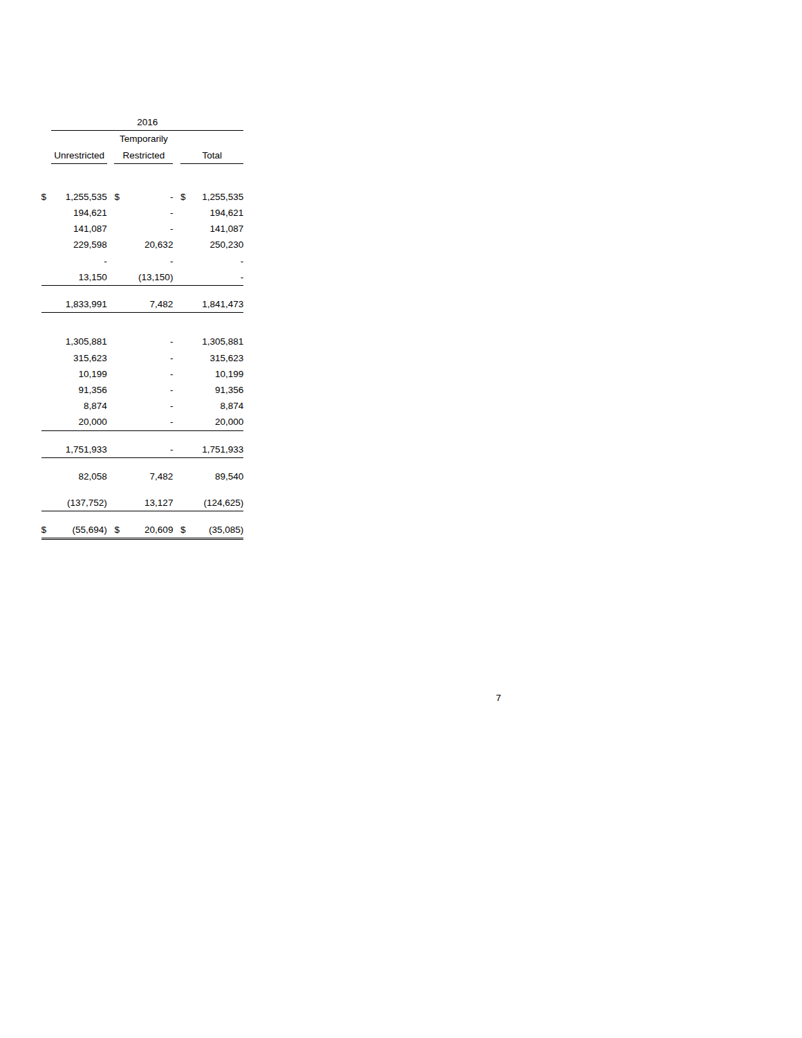| | 2016 |
| | | | Temporarily | | | |
| | Unrestricted | | Restricted | | Total |
| $ | 1,255,535 | | $ | - | | $ | 1,255,535 |
| | 194,621 | | | - | | | 194,621 |
| | 141,087 | | | - | | | 141,087 |
| | 229,598 | | | 20,632 | | | 250,230 |
| | - | | | - | | | - |
| | 13,150 | | | (13,150) | | | - |
| | 1,833,991 | | | 7,482 | | | 1,841,473 |
| | 1,305,881 | | | - | | | 1,305,881 |
| | 315,623 | | | - | | | 315,623 |
| | 10,199 | | | - | | | 10,199 |
| | 91,356 | | | - | | | 91,356 |
| | 8,874 | | | - | | | 8,874 |
| | 20,000 | | | - | | | 20,000 |
| | 1,751,933 | | | - | | | 1,751,933 |
| | 82,058 | | | 7,482 | | | 89,540 |
| | (137,752) | | | 13,127 | | | (124,625) |
| $ | (55,694) | | $ | 20,609 | | $ | (35,085) |
7